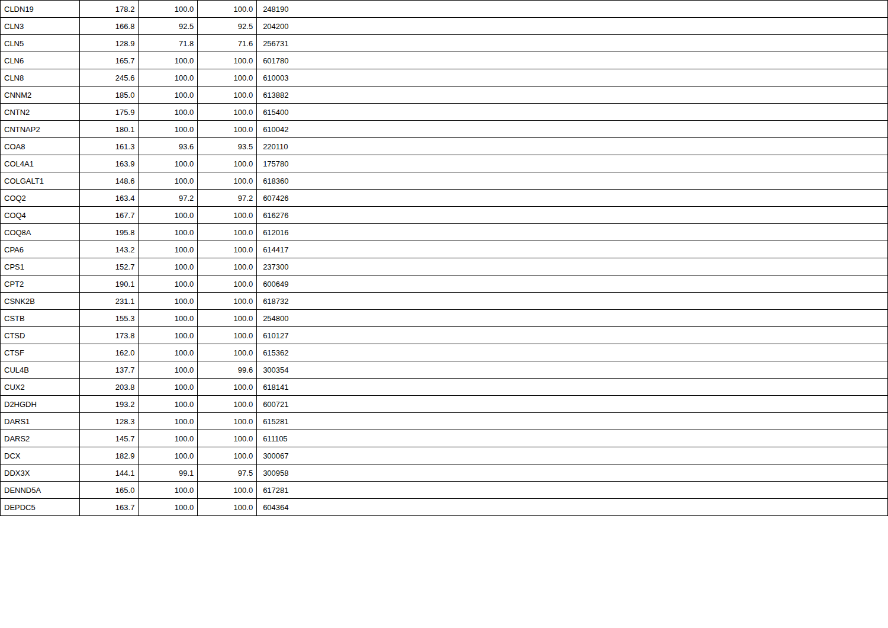| CLDN19 | 178.2 | 100.0 | 100.0 | 248190 |
| CLN3 | 166.8 | 92.5 | 92.5 | 204200 |
| CLN5 | 128.9 | 71.8 | 71.6 | 256731 |
| CLN6 | 165.7 | 100.0 | 100.0 | 601780 |
| CLN8 | 245.6 | 100.0 | 100.0 | 610003 |
| CNNM2 | 185.0 | 100.0 | 100.0 | 613882 |
| CNTN2 | 175.9 | 100.0 | 100.0 | 615400 |
| CNTNAP2 | 180.1 | 100.0 | 100.0 | 610042 |
| COA8 | 161.3 | 93.6 | 93.5 | 220110 |
| COL4A1 | 163.9 | 100.0 | 100.0 | 175780 |
| COLGALT1 | 148.6 | 100.0 | 100.0 | 618360 |
| COQ2 | 163.4 | 97.2 | 97.2 | 607426 |
| COQ4 | 167.7 | 100.0 | 100.0 | 616276 |
| COQ8A | 195.8 | 100.0 | 100.0 | 612016 |
| CPA6 | 143.2 | 100.0 | 100.0 | 614417 |
| CPS1 | 152.7 | 100.0 | 100.0 | 237300 |
| CPT2 | 190.1 | 100.0 | 100.0 | 600649 |
| CSNK2B | 231.1 | 100.0 | 100.0 | 618732 |
| CSTB | 155.3 | 100.0 | 100.0 | 254800 |
| CTSD | 173.8 | 100.0 | 100.0 | 610127 |
| CTSF | 162.0 | 100.0 | 100.0 | 615362 |
| CUL4B | 137.7 | 100.0 | 99.6 | 300354 |
| CUX2 | 203.8 | 100.0 | 100.0 | 618141 |
| D2HGDH | 193.2 | 100.0 | 100.0 | 600721 |
| DARS1 | 128.3 | 100.0 | 100.0 | 615281 |
| DARS2 | 145.7 | 100.0 | 100.0 | 611105 |
| DCX | 182.9 | 100.0 | 100.0 | 300067 |
| DDX3X | 144.1 | 99.1 | 97.5 | 300958 |
| DENND5A | 165.0 | 100.0 | 100.0 | 617281 |
| DEPDC5 | 163.7 | 100.0 | 100.0 | 604364 |